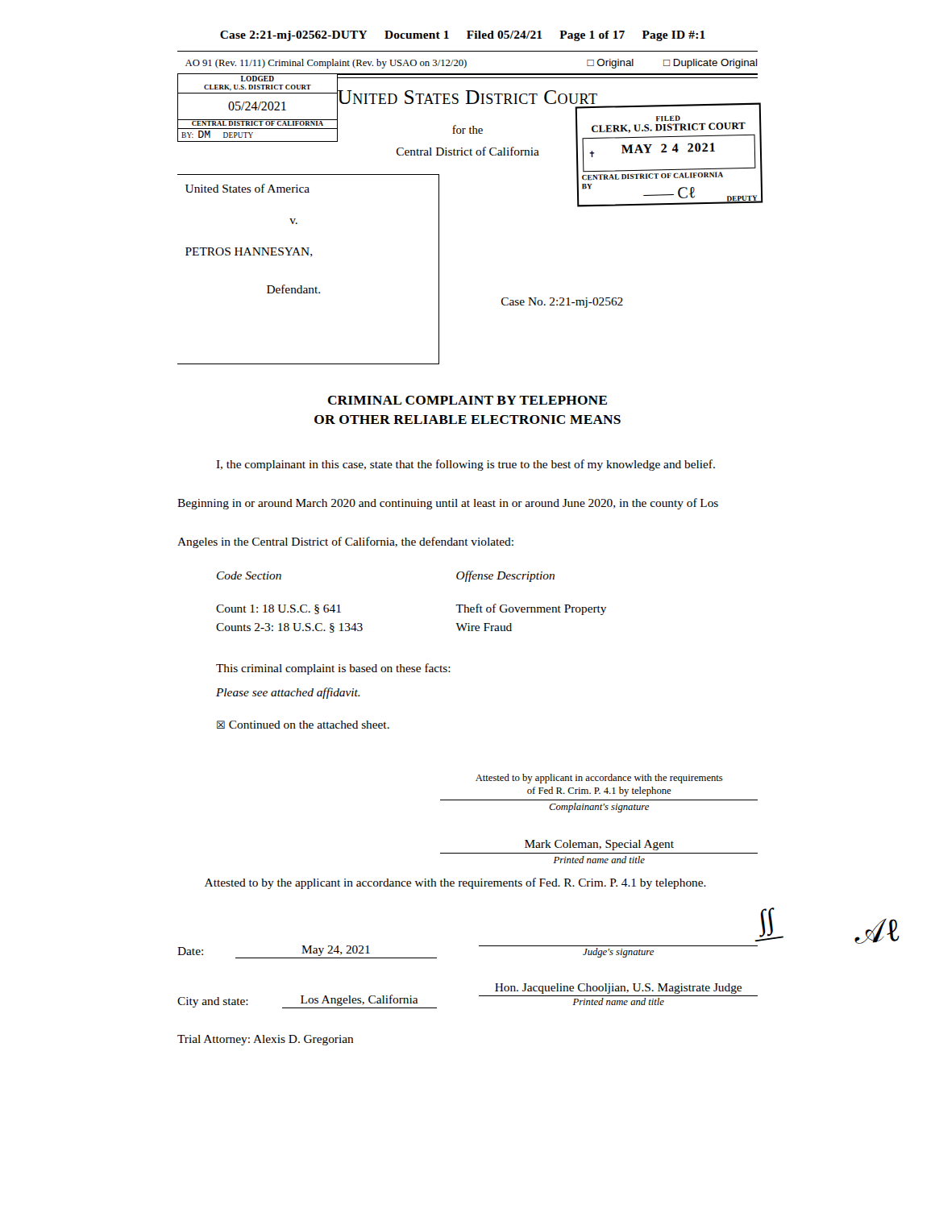Case 2:21-mj-02562-DUTY Document 1 Filed 05/24/21 Page 1 of 17 Page ID #:1
AO 91 (Rev. 11/11) Criminal Complaint (Rev. by USAO on 3/12/20)
□ Original □ Duplicate Original
LODGED
CLERK, U.S. DISTRICT COURT
05/24/2021
CENTRAL DISTRICT OF CALIFORNIA
BY: DM DEPUTY
FILED
CLERK, U.S. DISTRICT COURT
MAY 2 4 2021
✝
CENTRAL DISTRICT OF CALIFORNIA
BY
—— Cℓ
DEPUTY
United States District Court
for the
Central District of California
| United States of America v. PETROS HANNESYAN, Defendant. | Case No. 2:21-mj-02562 |
CRIMINAL COMPLAINT BY TELEPHONE
OR OTHER RELIABLE ELECTRONIC MEANS
I, the complainant in this case, state that the following is true to the best of my knowledge and belief.
Beginning in or around March 2020 and continuing until at least in or around June 2020, in the county of Los
Angeles in the Central District of California, the defendant violated:
| | Code Section | Offense Description |
| | Count 1: 18 U.S.C. § 641 Counts 2-3: 18 U.S.C. § 1343 | Theft of Government Property Wire Fraud |
This criminal complaint is based on these facts:
Please see attached affidavit.
☒ Continued on the attached sheet.
Attested to by applicant in accordance with the requirements
of Fed R. Crim. P. 4.1 by telephone
Complainant's signature
Mark Coleman, Special Agent
Printed name and title
Attested to by the applicant in accordance with the requirements of Fed. R. Crim. P. 4.1 by telephone.
Date:
May 24, 2021
∫∫— 𝒜ℓ
Judge's signature
City and state:
Los Angeles, California
Hon. Jacqueline Chooljian, U.S. Magistrate Judge
Printed name and title
Trial Attorney: Alexis D. Gregorian